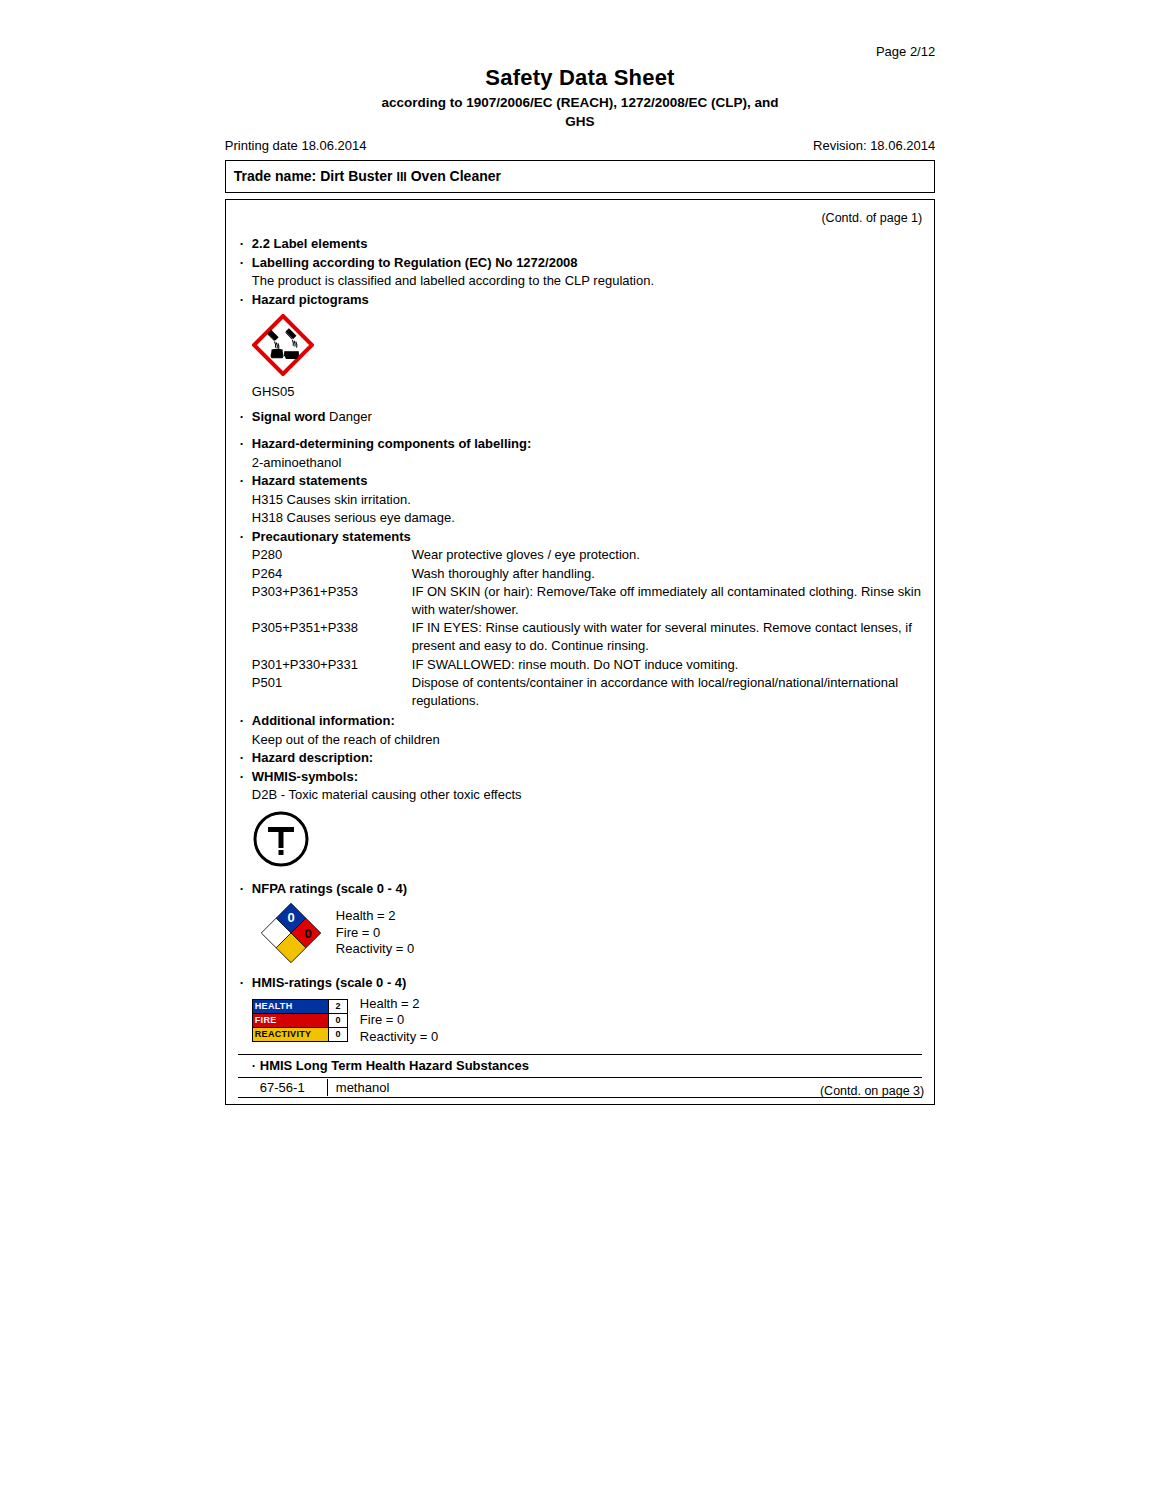Page 2/12
Safety Data Sheet
according to 1907/2006/EC (REACH), 1272/2008/EC (CLP), and
GHS
Printing date 18.06.2014
Revision: 18.06.2014
Trade name: Dirt Buster III Oven Cleaner
(Contd. of page 1)
2.2 Label elements
Labelling according to Regulation (EC) No 1272/2008
The product is classified and labelled according to the CLP regulation.
Hazard pictograms
GHS05
Signal word Danger
Hazard-determining components of labelling:
2-aminoethanol
Hazard statements
H315 Causes skin irritation.
H318 Causes serious eye damage.
Precautionary statements
| P280 | Wear protective gloves / eye protection. |
| P264 | Wash thoroughly after handling. |
| P303+P361+P353 | IF ON SKIN (or hair): Remove/Take off immediately all contaminated clothing. Rinse skin with water/shower. |
| P305+P351+P338 | IF IN EYES: Rinse cautiously with water for several minutes. Remove contact lenses, if present and easy to do. Continue rinsing. |
| P301+P330+P331 | IF SWALLOWED: rinse mouth. Do NOT induce vomiting. |
| P501 | Dispose of contents/container in accordance with local/regional/national/international regulations. |
Additional information:
Keep out of the reach of children
Hazard description:
WHMIS-symbols:
D2B - Toxic material causing other toxic effects
NFPA ratings (scale 0 - 4)
0 2 0
Health = 2
Fire = 0
Reactivity = 0
HMIS-ratings (scale 0 - 4)
| HEALTH | 2 |
| FIRE | 0 |
| REACTIVITY | 0 |
Health = 2
Fire = 0
Reactivity = 0
· HMIS Long Term Health Hazard Substances
67-56-1
methanol
(Contd. on page 3)